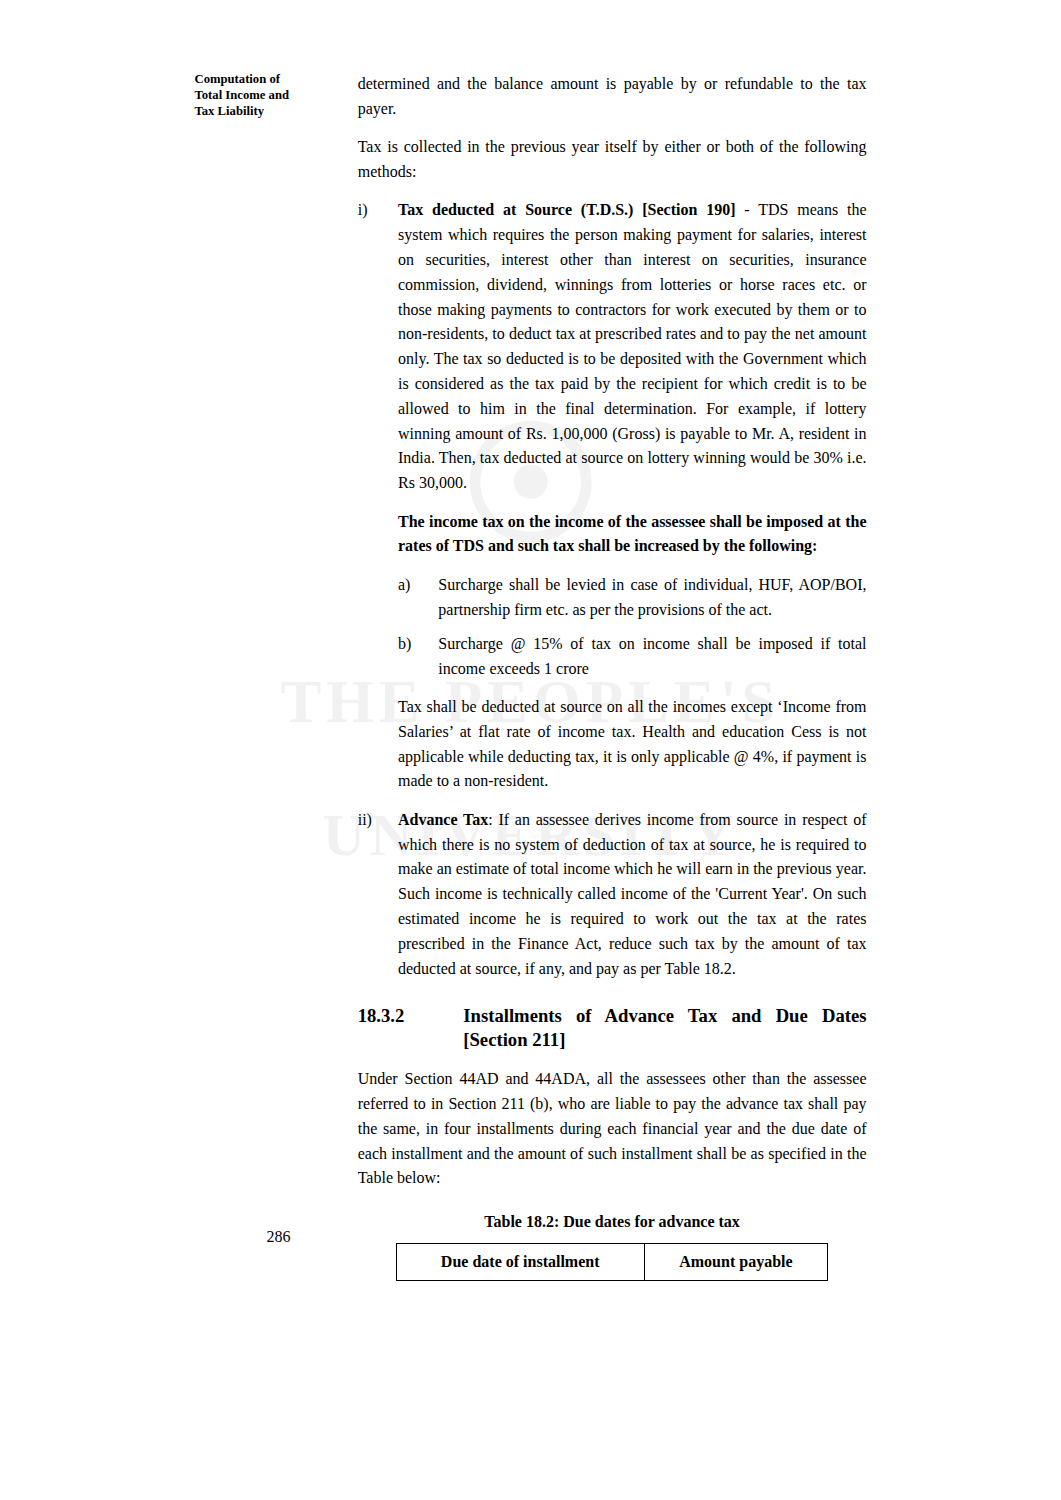☉
THE PEOPLE'S
UNIVERSITY
Computation of
Total Income and
Tax Liability
determined and the balance amount is payable by or refundable to the tax payer.
Tax is collected in the previous year itself by either or both of the following methods:
i) Tax deducted at Source (T.D.S.) [Section 190] - TDS means the system which requires the person making payment for salaries, interest on securities, interest other than interest on securities, insurance commission, dividend, winnings from lotteries or horse races etc. or those making payments to contractors for work executed by them or to non-residents, to deduct tax at prescribed rates and to pay the net amount only. The tax so deducted is to be deposited with the Government which is considered as the tax paid by the recipient for which credit is to be allowed to him in the final determination. For example, if lottery winning amount of Rs. 1,00,000 (Gross) is payable to Mr. A, resident in India. Then, tax deducted at source on lottery winning would be 30% i.e. Rs 30,000.
The income tax on the income of the assessee shall be imposed at the rates of TDS and such tax shall be increased by the following:
a) Surcharge shall be levied in case of individual, HUF, AOP/BOI, partnership firm etc. as per the provisions of the act.
b) Surcharge @ 15% of tax on income shall be imposed if total income exceeds 1 crore
Tax shall be deducted at source on all the incomes except ‘Income from Salaries’ at flat rate of income tax. Health and education Cess is not applicable while deducting tax, it is only applicable @ 4%, if payment is made to a non-resident.
ii) Advance Tax: If an assessee derives income from source in respect of which there is no system of deduction of tax at source, he is required to make an estimate of total income which he will earn in the previous year. Such income is technically called income of the 'Current Year'. On such estimated income he is required to work out the tax at the rates prescribed in the Finance Act, reduce such tax by the amount of tax deducted at source, if any, and pay as per Table 18.2.
18.3.2 Installments of Advance Tax and Due Dates [Section 211]
Under Section 44AD and 44ADA, all the assessees other than the assessee referred to in Section 211 (b), who are liable to pay the advance tax shall pay the same, in four installments during each financial year and the due date of each installment and the amount of such installment shall be as specified in the Table below:
Table 18.2: Due dates for advance tax
| Due date of installment | Amount payable |
| --- | --- |
286